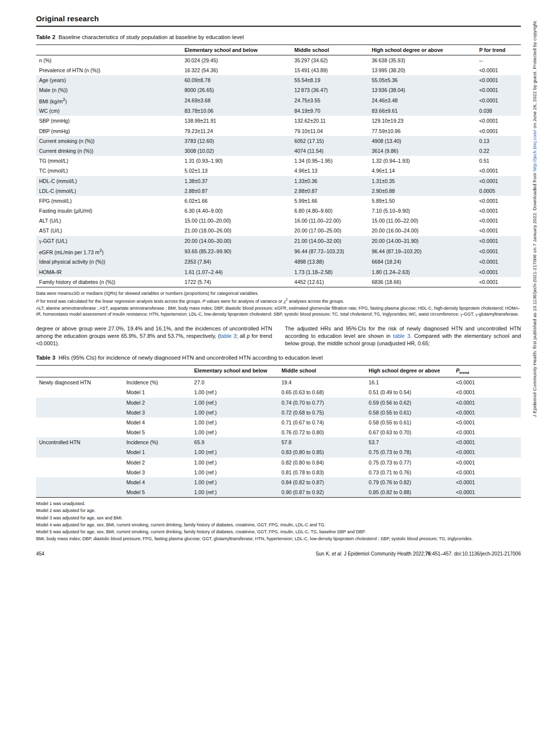J Epidemiol Community Health: first published as 10.1136/jech-2021-217006 on 7 January 2022. Downloaded from http://jech.bmj.com/ on June 26, 2022 by guest. Protected by copyright.
Original research
Table 2 Baseline characteristics of study population at baseline by education level
| | Elementary school and below | Middle school | High school degree or above | P for trend |
| --- | --- | --- | --- | --- |
| n (%) | 30 024 (29.45) | 35 297 (34.62) | 36 638 (35.93) | -- |
| Prevalence of HTN (n (%)) | 16 322 (54.36) | 15 491 (43.89) | 13 995 (38.20) | <0.0001 |
| Age (years) | 60.09±8.78 | 55.54±8.19 | 55.05±5.36 | <0.0001 |
| Male (n (%)) | 8000 (26.65) | 12 873 (36.47) | 13 936 (38.04) | <0.0001 |
| BMI (kg/m 2 ) | 24.69±3.68 | 24.75±3.55 | 24.46±3.48 | <0.0001 |
| WC (cm) | 83.78±10.06 | 84.19±9.70 | 83.66±9.61 | 0.038 |
| SBP (mmHg) | 138.99±21.91 | 132.62±20.11 | 129.10±19.23 | <0.0001 |
| DBP (mmHg) | 79.23±11.24 | 79.10±11.04 | 77.59±10.96 | <0.0001 |
| Current smoking (n (%)) | 3783 (12.60) | 6052 (17.15) | 4908 (13.40) | 0.13 |
| Current drinking (n (%)) | 3008 (10.02) | 4074 (11.54) | 3614 (9.86) | 0.22 |
| TG (mmol/L) | 1.31 (0.93–1.90) | 1.34 (0.95–1.95) | 1.32 (0.94–1.93) | 0.51 |
| TC (mmol/L) | 5.02±1.13 | 4.96±1.13 | 4.96±1.14 | <0.0001 |
| HDL-C (mmol/L) | 1.38±0.37 | 1.33±0.36 | 1.31±0.35 | <0.0001 |
| LDL-C (mmol/L) | 2.88±0.87 | 2.88±0.87 | 2.90±0.88 | 0.0005 |
| FPG (mmol/L) | 6.02±1.66 | 5.99±1.66 | 5.89±1.50 | <0.0001 |
| Fasting insulin (µIU/ml) | 6.30 (4.40–9.00) | 6.80 (4.80–9.60) | 7.10 (5.10–9.90) | <0.0001 |
| ALT (U/L) | 15.00 (11.00–20.00) | 16.00 (11.00–22.00) | 15.00 (11.00–22.00) | <0.0001 |
| AST (U/L) | 21.00 (18.00–26.00) | 20.00 (17.00–25.00) | 20.00 (16.00–24.00) | <0.0001 |
| γ -GGT (U/L) | 20.00 (14.00–30.00) | 21.00 (14.00–32.00) | 20.00 (14.00–31.90) | <0.0001 |
| eGFR (mL/min per 1.73 m 2 ) | 93.65 (85.22–99.90) | 96.44 (87.72–103.23) | 96.44 (87.19–103.20) | <0.0001 |
| Ideal physical activity (n (%)) | 2353 (7.84) | 4898 (13.88) | 6684 (18.24) | <0.0001 |
| HOMA-IR | 1.61 (1.07–2.44) | 1.73 (1.18–2.58) | 1.80 (1.24–2.63) | <0.0001 |
| Family history of diabetes (n (%)) | 1722 (5.74) | 4452 (12.61) | 6836 (18.66) | <0.0001 |
Data were means±SD or medians (IQRs) for skewed variables or numbers (proportions) for categorical variables.
P for trend was calculated for the linear regression analysis tests across the groups. P values were for analysis of variance or χ2 analyses across the groups.
ALT, alanine aminotransferase ; AST, aspartate aminotransferase ; BMI, body mass index; DBP, diastolic blood pressure; eGFR, estimated glomerular filtration rate; FPG, fasting plasma glucose; HDL-C, high-density lipoprotein cholesterol; HOMA-IR, homeostasis model assessment of insulin resistance; HTN, hypertension; LDL-C, low-density lipoprotein cholesterol; SBP, systolic blood pressure; TC, total cholesterol; TG, triglycerides; WC, waist circumference; γ-GGT, γ-glutamyltransferase.
degree or above group were 27.0%, 19.4% and 16.1%, and the incidences of uncontrolled HTN among the education groups were 65.9%, 57.8% and 53.7%, respectively, (table 3; all p for trend <0.0001).
The adjusted HRs and 95% CIs for the risk of newly diagnosed HTN and uncontrolled HTN according to education level are shown in table 3. Compared with the elementary school and below group, the middle school group (unadjusted HR, 0.65;
Table 3 HRs (95% CIs) for incidence of newly diagnosed HTN and uncontrolled HTN according to education level
| | | Elementary school and below | Middle school | High school degree or above | P trend |
| --- | --- | --- | --- | --- | --- |
| Newly diagnosed HTN | Incidence (%) | 27.0 | 19.4 | 16.1 | <0.0001 |
| | Model 1 | 1.00 (ref.) | 0.65 (0.63 to 0.68) | 0.51 (0.49 to 0.54) | <0.0001 |
| | Model 2 | 1.00 (ref.) | 0.74 (0.70 to 0.77) | 0.59 (0.56 to 0.62) | <0.0001 |
| | Model 3 | 1.00 (ref.) | 0.72 (0.68 to 0.75) | 0.58 (0.55 to 0.61) | <0.0001 |
| | Model 4 | 1.00 (ref.) | 0.71 (0.67 to 0.74) | 0.58 (0.55 to 0.61) | <0.0001 |
| | Model 5 | 1.00 (ref.) | 0.76 (0.72 to 0.80) | 0.67 (0.63 to 0.70) | <0.0001 |
| Uncontrolled HTN | Incidence (%) | 65.9 | 57.8 | 53.7 | <0.0001 |
| | Model 1 | 1.00 (ref.) | 0.83 (0.80 to 0.85) | 0.75 (0.73 to 0.78) | <0.0001 |
| | Model 2 | 1.00 (ref.) | 0.82 (0.80 to 0.84) | 0.75 (0.73 to 0.77) | <0.0001 |
| | Model 3 | 1.00 (ref.) | 0.81 (0.78 to 0.83) | 0.73 (0.71 to 0.76) | <0.0001 |
| | Model 4 | 1.00 (ref.) | 0.84 (0.82 to 0.87) | 0.79 (0.76 to 0.82) | <0.0001 |
| | Model 5 | 1.00 (ref.) | 0.90 (0.87 to 0.92) | 0.85 (0.82 to 0.88) | <0.0001 |
Model 1 was unadjusted.
Model 2 was adjusted for age.
Model 3 was adjusted for age, sex and BMI.
Model 4 was adjusted for age, sex, BMI, current smoking, current drinking, family history of diabetes, creatinine, GGT, FPG, insulin, LDL-C and TG.
Model 5 was adjusted for age, sex, BMI, current smoking, current drinking, family history of diabetes, creatinine, GGT, FPG, insulin, LDL-C, TG, baseline SBP and DBP.
BMI, body mass index; DBP, diastolic blood pressure; FPG, fasting plasma glucose; GGT, glutamyltransferase; HTN, hypertension; LDL-C, low-density lipoprotein cholesterol ; SBP, systolic blood pressure; TG, triglycerides.
454
Sun K, et al. J Epidemiol Community Health 2022;76:451–457. doi:10.1136/jech-2021-217006